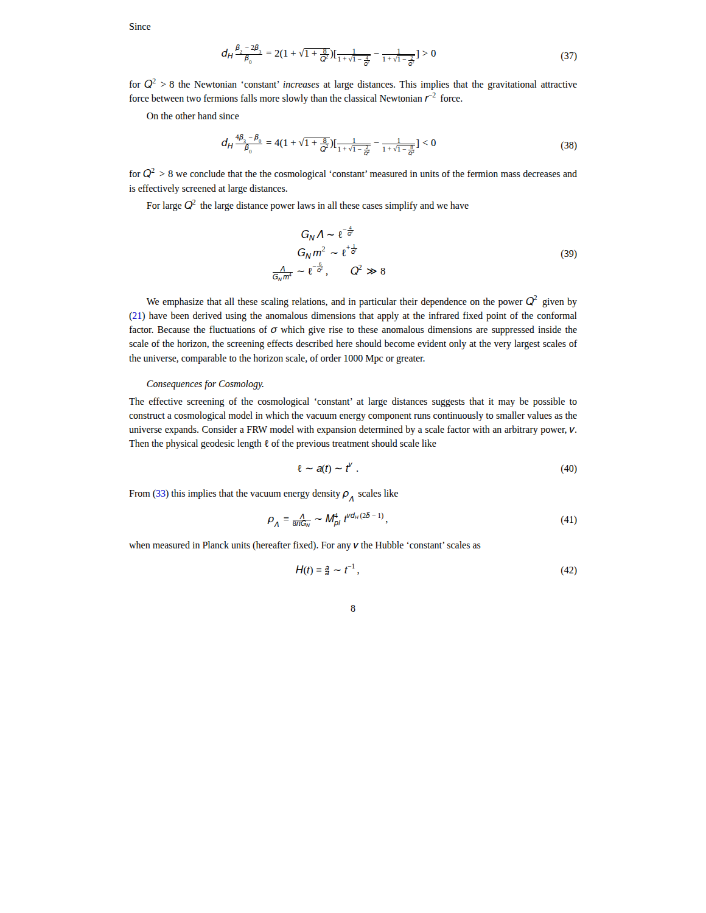Since
dH β2−2β3 β0 = 2 ( 1+ 1+8Q2 ) [ 1 1+1−4Q2 − 1 1+1−2Q2 ] > 0
(37)
for Q2>8 the Newtonian ‘constant’ increases at large distances. This implies that the gravitational attractive force between two fermions falls more slowly than the classical Newtonian r−2 force.
On the other hand since
dH 4β3−β0 β0 = 4 ( 1+ 1+8Q2 ) [ 1 1+1−2Q2 − 1 1+1−8Q2 ] < 0
(38)
for Q2>8 we conclude that the the cosmological ‘constant’ measured in units of the fermion mass decreases and is effectively screened at large distances.
For large Q2 the large distance power laws in all these cases simplify and we have
GNΛ ∼ ℓ−4Q2 GNm2 ∼ ℓ+1Q2 ΛGNm4 ∼ ℓ−6Q2 , Q2≫8
(39)
We emphasize that all these scaling relations, and in particular their dependence on the power Q2 given by (21) have been derived using the anomalous dimensions that apply at the infrared fixed point of the conformal factor. Because the fluctuations of σ which give rise to these anomalous dimensions are suppressed inside the scale of the horizon, the screening effects described here should become evident only at the very largest scales of the universe, comparable to the horizon scale, of order 1000 Mpc or greater.
Consequences for Cosmology.
The effective screening of the cosmological ‘constant’ at large distances suggests that it may be possible to construct a cosmological model in which the vacuum energy component runs continuously to smaller values as the universe expands. Consider a FRW model with expansion determined by a scale factor with an arbitrary power, ν. Then the physical geodesic length ℓ of the previous treatment should scale like
ℓ∼a(t)∼tν.
(40)
From (33) this implies that the vacuum energy density ρΛ scales like
ρΛ ≡ Λ8πGN ∼ Mpl4 tνdH(2δ−1) ,
(41)
when measured in Planck units (hereafter fixed). For any ν the Hubble ‘constant’ scales as
H(t) ≡ a˙a ∼ t−1 ,
(42)
8